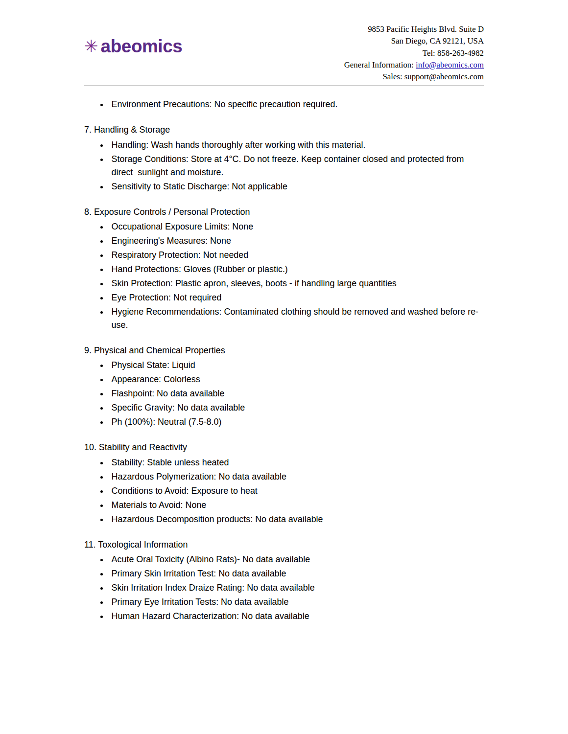✳abeomics
9853 Pacific Heights Blvd. Suite D
San Diego, CA 92121, USA
Tel: 858-263-4982
General Information: info@abeomics.com
Sales: support@abeomics.com
Environment Precautions: No specific precaution required.
7. Handling & Storage
Handling: Wash hands thoroughly after working with this material.
Storage Conditions: Store at 4°C. Do not freeze. Keep container closed and protected from direct sunlight and moisture.
Sensitivity to Static Discharge: Not applicable
8. Exposure Controls / Personal Protection
Occupational Exposure Limits: None
Engineering's Measures: None
Respiratory Protection: Not needed
Hand Protections: Gloves (Rubber or plastic.)
Skin Protection: Plastic apron, sleeves, boots - if handling large quantities
Eye Protection: Not required
Hygiene Recommendations: Contaminated clothing should be removed and washed before re-use.
9. Physical and Chemical Properties
Physical State: Liquid
Appearance: Colorless
Flashpoint: No data available
Specific Gravity: No data available
Ph (100%): Neutral (7.5-8.0)
10. Stability and Reactivity
Stability: Stable unless heated
Hazardous Polymerization: No data available
Conditions to Avoid: Exposure to heat
Materials to Avoid: None
Hazardous Decomposition products: No data available
11. Toxological Information
Acute Oral Toxicity (Albino Rats)- No data available
Primary Skin Irritation Test: No data available
Skin Irritation Index Draize Rating: No data available
Primary Eye Irritation Tests: No data available
Human Hazard Characterization: No data available